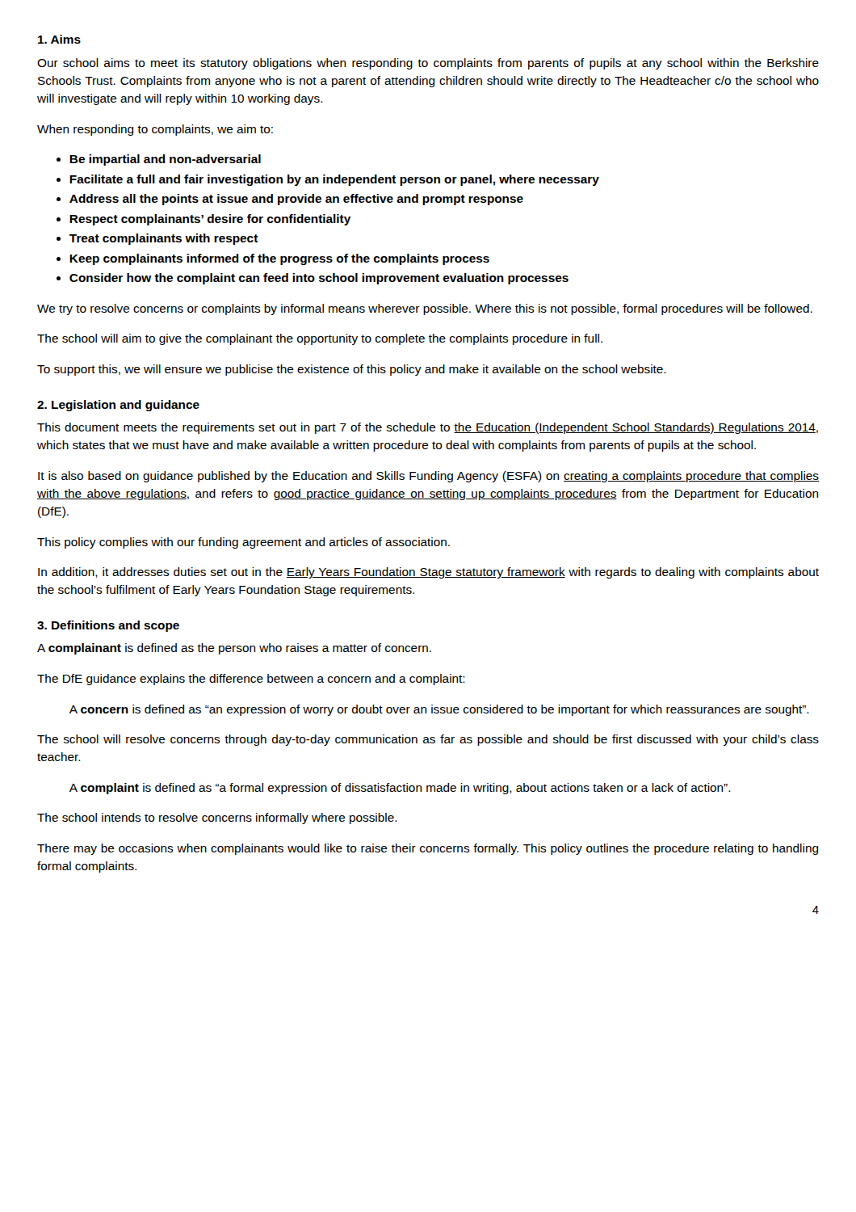1. Aims
Our school aims to meet its statutory obligations when responding to complaints from parents of pupils at any school within the Berkshire Schools Trust. Complaints from anyone who is not a parent of attending children should write directly to The Headteacher c/o the school who will investigate and will reply within 10 working days.
When responding to complaints, we aim to:
Be impartial and non-adversarial
Facilitate a full and fair investigation by an independent person or panel, where necessary
Address all the points at issue and provide an effective and prompt response
Respect complainants’ desire for confidentiality
Treat complainants with respect
Keep complainants informed of the progress of the complaints process
Consider how the complaint can feed into school improvement evaluation processes
We try to resolve concerns or complaints by informal means wherever possible. Where this is not possible, formal procedures will be followed.
The school will aim to give the complainant the opportunity to complete the complaints procedure in full.
To support this, we will ensure we publicise the existence of this policy and make it available on the school website.
2. Legislation and guidance
This document meets the requirements set out in part 7 of the schedule to the Education (Independent School Standards) Regulations 2014, which states that we must have and make available a written procedure to deal with complaints from parents of pupils at the school.
It is also based on guidance published by the Education and Skills Funding Agency (ESFA) on creating a complaints procedure that complies with the above regulations, and refers to good practice guidance on setting up complaints procedures from the Department for Education (DfE).
This policy complies with our funding agreement and articles of association.
In addition, it addresses duties set out in the Early Years Foundation Stage statutory framework with regards to dealing with complaints about the school’s fulfilment of Early Years Foundation Stage requirements.
3. Definitions and scope
A complainant is defined as the person who raises a matter of concern.
The DfE guidance explains the difference between a concern and a complaint:
A concern is defined as “an expression of worry or doubt over an issue considered to be important for which reassurances are sought”.
The school will resolve concerns through day-to-day communication as far as possible and should be first discussed with your child’s class teacher.
A complaint is defined as “a formal expression of dissatisfaction made in writing, about actions taken or a lack of action”.
The school intends to resolve concerns informally where possible.
There may be occasions when complainants would like to raise their concerns formally. This policy outlines the procedure relating to handling formal complaints.
4